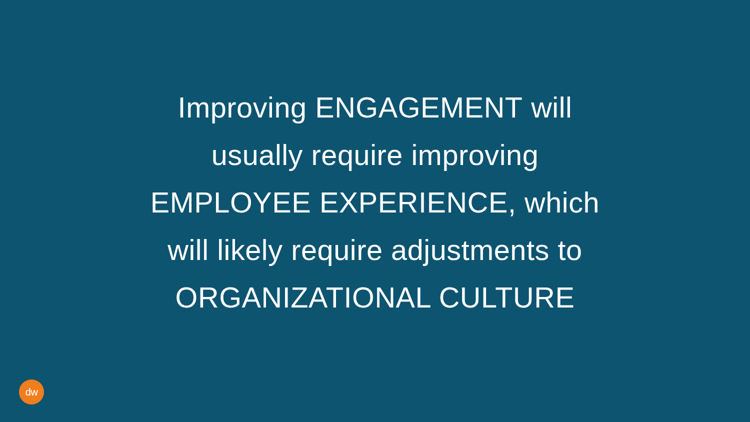Improving ENGAGEMENT will usually require improving EMPLOYEE EXPERIENCE, which will likely require adjustments to ORGANIZATIONAL CULTURE
dw